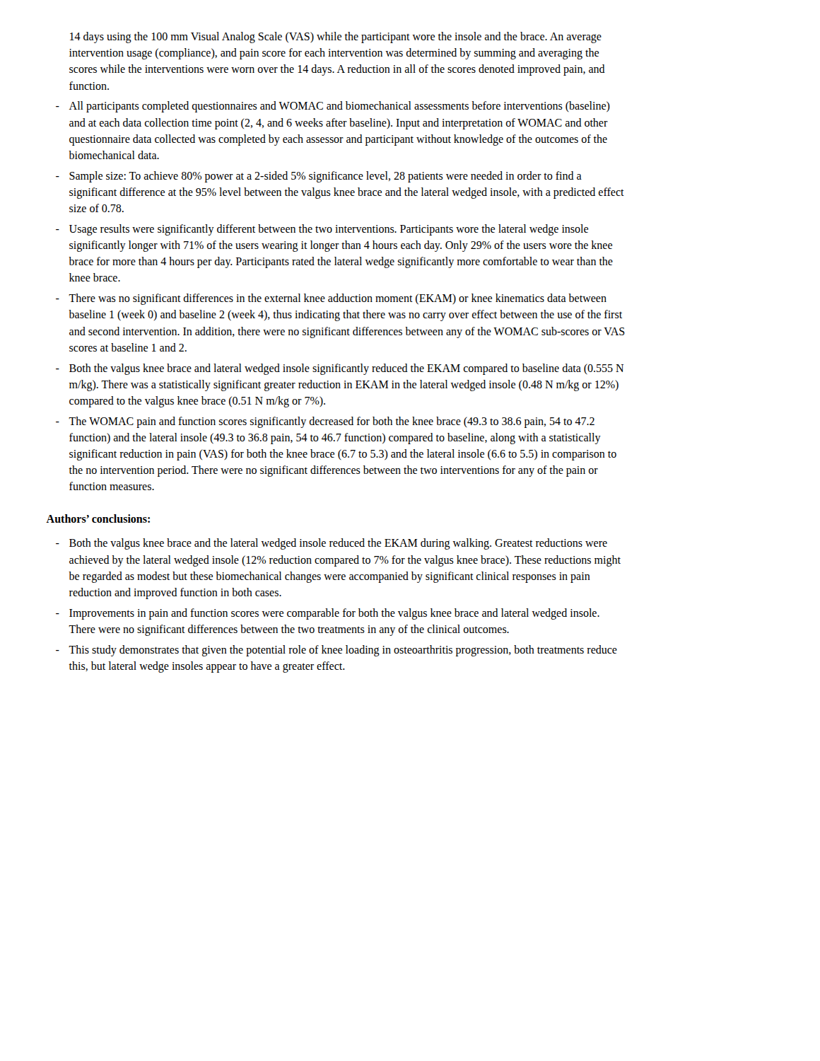14 days using the 100 mm Visual Analog Scale (VAS) while the participant wore the insole and the brace. An average intervention usage (compliance), and pain score for each intervention was determined by summing and averaging the scores while the interventions were worn over the 14 days. A reduction in all of the scores denoted improved pain, and function.
All participants completed questionnaires and WOMAC and biomechanical assessments before interventions (baseline) and at each data collection time point (2, 4, and 6 weeks after baseline). Input and interpretation of WOMAC and other questionnaire data collected was completed by each assessor and participant without knowledge of the outcomes of the biomechanical data.
Sample size: To achieve 80% power at a 2-sided 5% significance level, 28 patients were needed in order to find a significant difference at the 95% level between the valgus knee brace and the lateral wedged insole, with a predicted effect size of 0.78.
Usage results were significantly different between the two interventions. Participants wore the lateral wedge insole significantly longer with 71% of the users wearing it longer than 4 hours each day. Only 29% of the users wore the knee brace for more than 4 hours per day. Participants rated the lateral wedge significantly more comfortable to wear than the knee brace.
There was no significant differences in the external knee adduction moment (EKAM) or knee kinematics data between baseline 1 (week 0) and baseline 2 (week 4), thus indicating that there was no carry over effect between the use of the first and second intervention. In addition, there were no significant differences between any of the WOMAC sub-scores or VAS scores at baseline 1 and 2.
Both the valgus knee brace and lateral wedged insole significantly reduced the EKAM compared to baseline data (0.555 N m/kg). There was a statistically significant greater reduction in EKAM in the lateral wedged insole (0.48 N m/kg or 12%) compared to the valgus knee brace (0.51 N m/kg or 7%).
The WOMAC pain and function scores significantly decreased for both the knee brace (49.3 to 38.6 pain, 54 to 47.2 function) and the lateral insole (49.3 to 36.8 pain, 54 to 46.7 function) compared to baseline, along with a statistically significant reduction in pain (VAS) for both the knee brace (6.7 to 5.3) and the lateral insole (6.6 to 5.5) in comparison to the no intervention period. There were no significant differences between the two interventions for any of the pain or function measures.
Authors’ conclusions:
Both the valgus knee brace and the lateral wedged insole reduced the EKAM during walking. Greatest reductions were achieved by the lateral wedged insole (12% reduction compared to 7% for the valgus knee brace). These reductions might be regarded as modest but these biomechanical changes were accompanied by significant clinical responses in pain reduction and improved function in both cases.
Improvements in pain and function scores were comparable for both the valgus knee brace and lateral wedged insole. There were no significant differences between the two treatments in any of the clinical outcomes.
This study demonstrates that given the potential role of knee loading in osteoarthritis progression, both treatments reduce this, but lateral wedge insoles appear to have a greater effect.